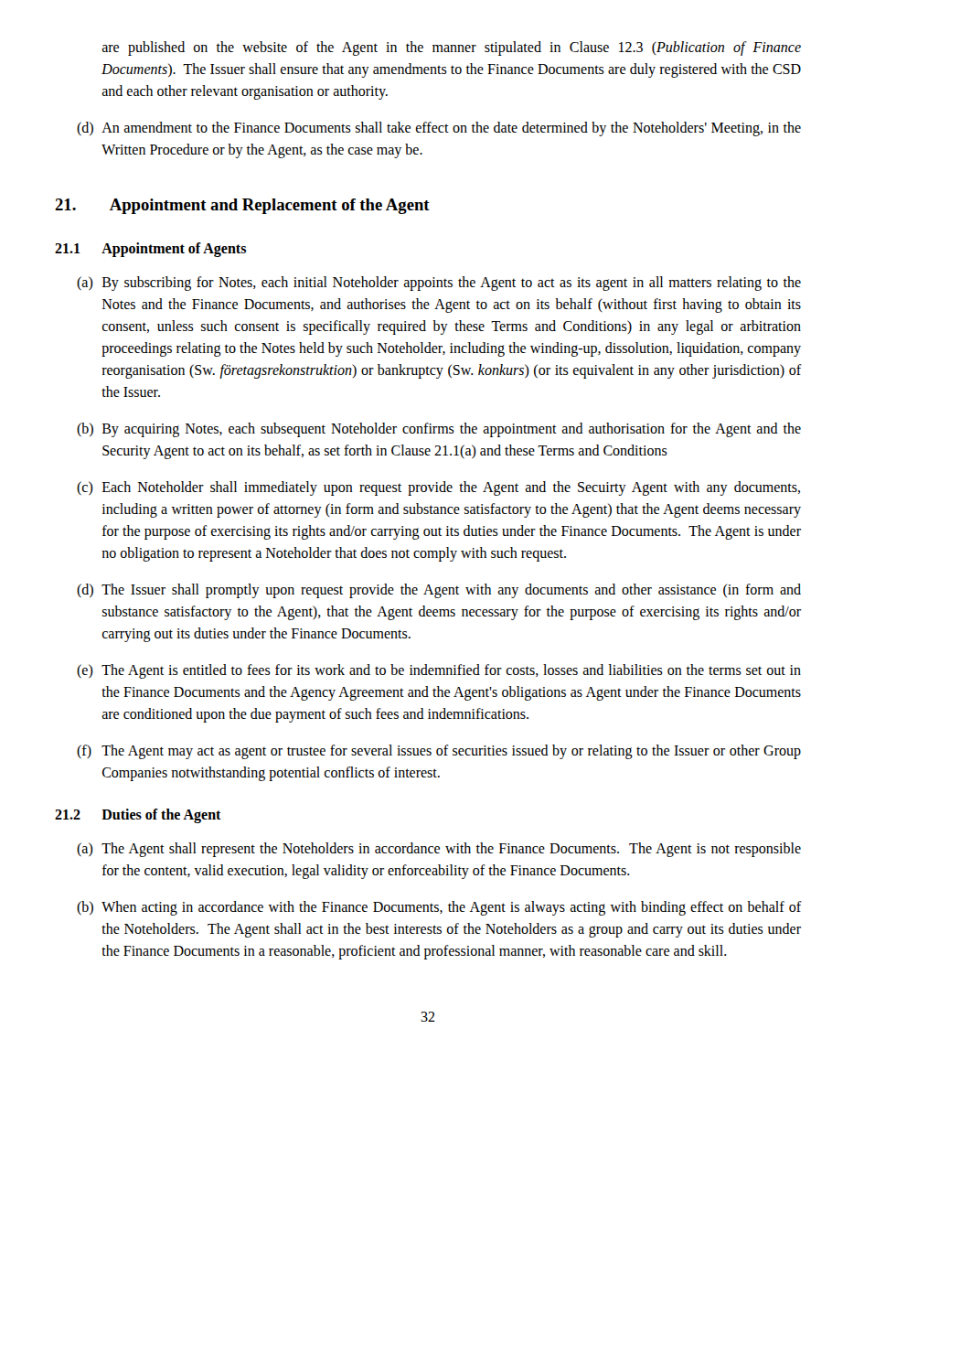are published on the website of the Agent in the manner stipulated in Clause 12.3 (Publication of Finance Documents). The Issuer shall ensure that any amendments to the Finance Documents are duly registered with the CSD and each other relevant organisation or authority.
(d)
An amendment to the Finance Documents shall take effect on the date determined by the Noteholders' Meeting, in the Written Procedure or by the Agent, as the case may be.
21. Appointment and Replacement of the Agent
21.1 Appointment of Agents
(a)
By subscribing for Notes, each initial Noteholder appoints the Agent to act as its agent in all matters relating to the Notes and the Finance Documents, and authorises the Agent to act on its behalf (without first having to obtain its consent, unless such consent is specifically required by these Terms and Conditions) in any legal or arbitration proceedings relating to the Notes held by such Noteholder, including the winding-up, dissolution, liquidation, company reorganisation (Sw. företagsrekonstruktion) or bankruptcy (Sw. konkurs) (or its equivalent in any other jurisdiction) of the Issuer.
(b)
By acquiring Notes, each subsequent Noteholder confirms the appointment and authorisation for the Agent and the Security Agent to act on its behalf, as set forth in Clause 21.1(a) and these Terms and Conditions
(c)
Each Noteholder shall immediately upon request provide the Agent and the Secuirty Agent with any documents, including a written power of attorney (in form and substance satisfactory to the Agent) that the Agent deems necessary for the purpose of exercising its rights and/or carrying out its duties under the Finance Documents. The Agent is under no obligation to represent a Noteholder that does not comply with such request.
(d)
The Issuer shall promptly upon request provide the Agent with any documents and other assistance (in form and substance satisfactory to the Agent), that the Agent deems necessary for the purpose of exercising its rights and/or carrying out its duties under the Finance Documents.
(e)
The Agent is entitled to fees for its work and to be indemnified for costs, losses and liabilities on the terms set out in the Finance Documents and the Agency Agreement and the Agent's obligations as Agent under the Finance Documents are conditioned upon the due payment of such fees and indemnifications.
(f)
The Agent may act as agent or trustee for several issues of securities issued by or relating to the Issuer or other Group Companies notwithstanding potential conflicts of interest.
21.2 Duties of the Agent
(a)
The Agent shall represent the Noteholders in accordance with the Finance Documents. The Agent is not responsible for the content, valid execution, legal validity or enforceability of the Finance Documents.
(b)
When acting in accordance with the Finance Documents, the Agent is always acting with binding effect on behalf of the Noteholders. The Agent shall act in the best interests of the Noteholders as a group and carry out its duties under the Finance Documents in a reasonable, proficient and professional manner, with reasonable care and skill.
32